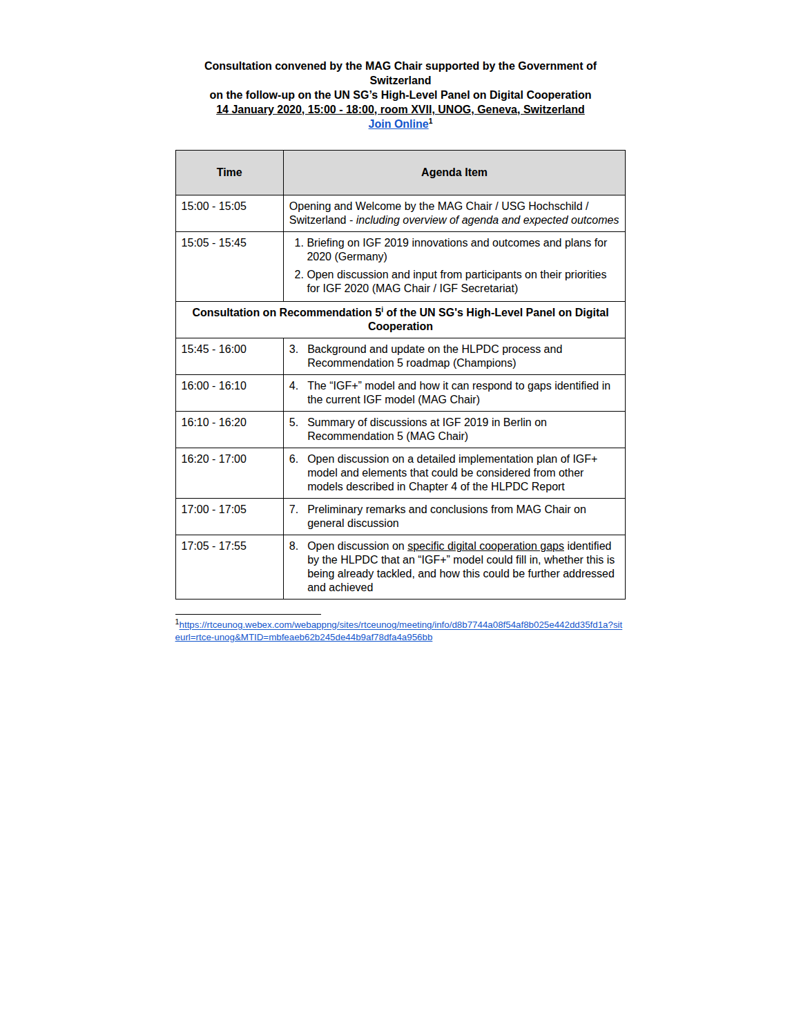Consultation convened by the MAG Chair supported by the Government of Switzerland on the follow-up on the UN SG’s High-Level Panel on Digital Cooperation 14 January 2020, 15:00 - 18:00, room XVII, UNOG, Geneva, Switzerland Join Online1
| Time | Agenda Item |
| --- | --- |
| 15:00 - 15:05 | Opening and Welcome by the MAG Chair / USG Hochschild / Switzerland - including overview of agenda and expected outcomes |
| 15:05 - 15:45 | Briefing on IGF 2019 innovations and outcomes and plans for 2020 (Germany) Open discussion and input from participants on their priorities for IGF 2020 (MAG Chair / IGF Secretariat) |
| Consultation on Recommendation 5 i of the UN SG's High-Level Panel on Digital Cooperation |
| 15:45 - 16:00 | 3. Background and update on the HLPDC process and Recommendation 5 roadmap (Champions) |
| 16:00 - 16:10 | 4. The “IGF+” model and how it can respond to gaps identified in the current IGF model (MAG Chair) |
| 16:10 - 16:20 | 5. Summary of discussions at IGF 2019 in Berlin on Recommendation 5 (MAG Chair) |
| 16:20 - 17:00 | 6. Open discussion on a detailed implementation plan of IGF+ model and elements that could be considered from other models described in Chapter 4 of the HLPDC Report |
| 17:00 - 17:05 | 7. Preliminary remarks and conclusions from MAG Chair on general discussion |
| 17:05 - 17:55 | 8. Open discussion on specific digital cooperation gaps identified by the HLPDC that an “IGF+” model could fill in, whether this is being already tackled, and how this could be further addressed and achieved |
1 https://rtceunog.webex.com/webappng/sites/rtceunog/meeting/info/d8b7744a08f54af8b025e442dd35fd1a?siteurl=rtce-unog&MTID=mbfeaeb62b245de44b9af78dfa4a956bb